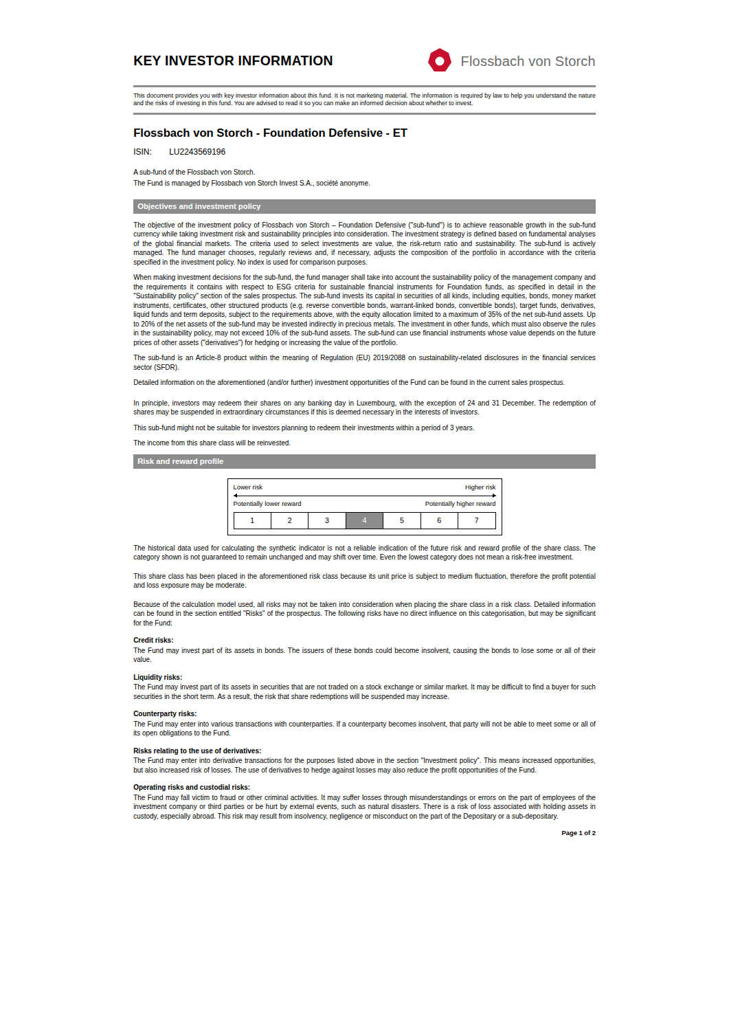KEY INVESTOR INFORMATION
Flossbach von Storch
This document provides you with key investor information about this fund. It is not marketing material. The information is required by law to help you understand the nature and the risks of investing in this fund. You are advised to read it so you can make an informed decision about whether to invest.
Flossbach von Storch - Foundation Defensive - ET
ISIN: LU2243569196
A sub-fund of the Flossbach von Storch.
The Fund is managed by Flossbach von Storch Invest S.A., société anonyme.
Objectives and investment policy
The objective of the investment policy of Flossbach von Storch – Foundation Defensive ("sub-fund") is to achieve reasonable growth in the sub-fund currency while taking investment risk and sustainability principles into consideration. The investment strategy is defined based on fundamental analyses of the global financial markets. The criteria used to select investments are value, the risk-return ratio and sustainability. The sub-fund is actively managed. The fund manager chooses, regularly reviews and, if necessary, adjusts the composition of the portfolio in accordance with the criteria specified in the investment policy. No index is used for comparison purposes.
When making investment decisions for the sub-fund, the fund manager shall take into account the sustainability policy of the management company and the requirements it contains with respect to ESG criteria for sustainable financial instruments for Foundation funds, as specified in detail in the "Sustainability policy" section of the sales prospectus. The sub-fund invests its capital in securities of all kinds, including equities, bonds, money market instruments, certificates, other structured products (e.g. reverse convertible bonds, warrant-linked bonds, convertible bonds), target funds, derivatives, liquid funds and term deposits, subject to the requirements above, with the equity allocation limited to a maximum of 35% of the net sub-fund assets. Up to 20% of the net assets of the sub-fund may be invested indirectly in precious metals. The investment in other funds, which must also observe the rules in the sustainability policy, may not exceed 10% of the sub-fund assets. The sub-fund can use financial instruments whose value depends on the future prices of other assets ("derivatives") for hedging or increasing the value of the portfolio.
The sub-fund is an Article-8 product within the meaning of Regulation (EU) 2019/2088 on sustainability-related disclosures in the financial services sector (SFDR).
Detailed information on the aforementioned (and/or further) investment opportunities of the Fund can be found in the current sales prospectus.
In principle, investors may redeem their shares on any banking day in Luxembourg, with the exception of 24 and 31 December. The redemption of shares may be suspended in extraordinary circumstances if this is deemed necessary in the interests of investors.
This sub-fund might not be suitable for investors planning to redeem their investments within a period of 3 years.
The income from this share class will be reinvested.
Risk and reward profile
Lower risk Higher risk
Potentially lower reward Potentially higher reward
1
2
3
4
5
6
7
The historical data used for calculating the synthetic indicator is not a reliable indication of the future risk and reward profile of the share class. The category shown is not guaranteed to remain unchanged and may shift over time. Even the lowest category does not mean a risk-free investment.
This share class has been placed in the aforementioned risk class because its unit price is subject to medium fluctuation, therefore the profit potential and loss exposure may be moderate.
Because of the calculation model used, all risks may not be taken into consideration when placing the share class in a risk class. Detailed information can be found in the section entitled "Risks" of the prospectus. The following risks have no direct influence on this categorisation, but may be significant for the Fund:
Credit risks:
The Fund may invest part of its assets in bonds. The issuers of these bonds could become insolvent, causing the bonds to lose some or all of their value.
Liquidity risks:
The Fund may invest part of its assets in securities that are not traded on a stock exchange or similar market. It may be difficult to find a buyer for such securities in the short term. As a result, the risk that share redemptions will be suspended may increase.
Counterparty risks:
The Fund may enter into various transactions with counterparties. If a counterparty becomes insolvent, that party will not be able to meet some or all of its open obligations to the Fund.
Risks relating to the use of derivatives:
The Fund may enter into derivative transactions for the purposes listed above in the section "Investment policy". This means increased opportunities, but also increased risk of losses. The use of derivatives to hedge against losses may also reduce the profit opportunities of the Fund.
Operating risks and custodial risks:
The Fund may fall victim to fraud or other criminal activities. It may suffer losses through misunderstandings or errors on the part of employees of the investment company or third parties or be hurt by external events, such as natural disasters. There is a risk of loss associated with holding assets in custody, especially abroad. This risk may result from insolvency, negligence or misconduct on the part of the Depositary or a sub-depositary.
Page 1 of 2